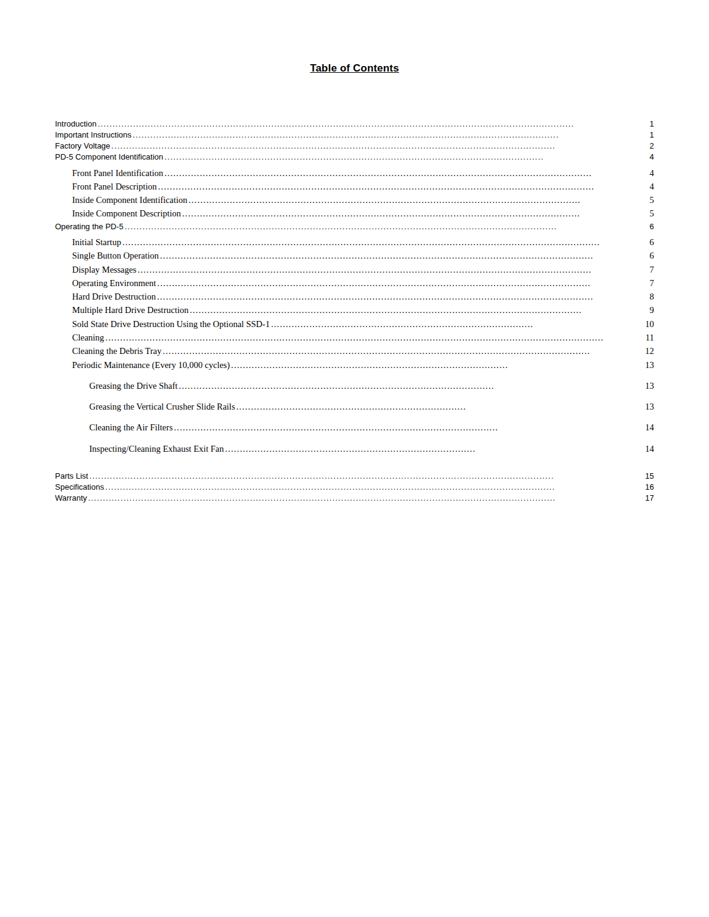Table of Contents
Introduction .................................................................................................................................................................. 1
Important Instructions ................................................................................................................................................. 1
Factory Voltage ....................................................................................................................................................... 2
PD-5 Component Identification ................................................................................................................................. 4
Front Panel Identification ................................................................................................................................................. 4
Front Panel Description .................................................................................................................................................... 4
Inside Component Identification ..................................................................................................................................... 5
Inside Component Description ....................................................................................................................................... 5
Operating the PD-5 ................................................................................................................................................... 6
Initial Startup .................................................................................................................................................................. 6
Single Button Operation ................................................................................................................................................... 6
Display Messages .......................................................................................................................................................... 7
Operating Environment ................................................................................................................................................... 7
Hard Drive Destruction .................................................................................................................................................... 8
Multiple Hard Drive Destruction ..................................................................................................................................... 9
Sold State Drive Destruction Using the Optional SSD-1 ......................................................................................... 10
Cleaning ......................................................................................................................................................................... 11
Cleaning the Debris Tray ................................................................................................................................................. 12
Periodic Maintenance (Every 10,000 cycles) .............................................................................................. 13
Greasing the Drive Shaft ........................................................................................................... 13
Greasing the Vertical Crusher Slide Rails .............................................................................. 13
Cleaning the Air Filters .............................................................................................................. 14
Inspecting/Cleaning Exhaust Exit Fan ..................................................................................... 14
Parts List .............................................................................................................................................................. 15
Specifications ......................................................................................................................................................... 16
Warranty ............................................................................................................................................................... 17